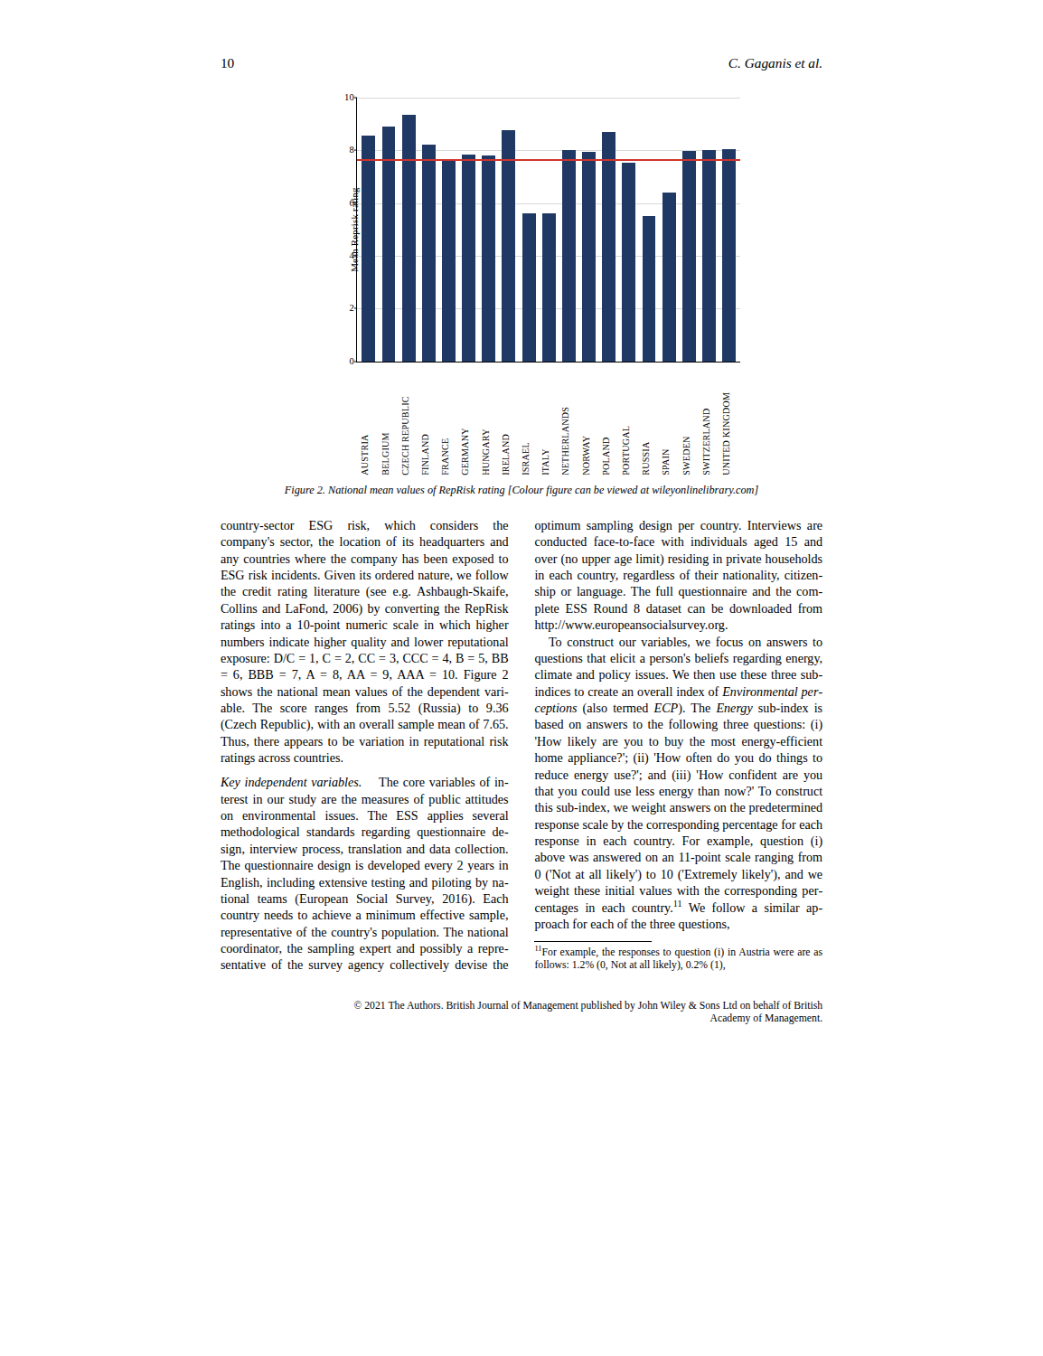10
C. Gaganis et al.
Mean Reprisk rating
10 8 6 4 2 0
AUSTRIA BELGIUM CZECH REPUBLIC FINLAND FRANCE GERMANY HUNGARY IRELAND ISRAEL ITALY NETHERLANDS NORWAY POLAND PORTUGAL RUSSIA SPAIN SWEDEN SWITZERLAND UNITED KINGDOM
Figure 2. National mean values of RepRisk rating [Colour figure can be viewed at wileyonlinelibrary.com]
country-sector ESG risk, which considers the company's sector, the location of its headquarters and any countries where the company has been exposed to ESG risk incidents. Given its ordered nature, we follow the credit rating literature (see e.g. Ashbaugh-Skaife, Collins and LaFond, 2006) by converting the RepRisk ratings into a 10-point numeric scale in which higher numbers indicate higher quality and lower reputational exposure: D/C = 1, C = 2, CC = 3, CCC = 4, B = 5, BB = 6, BBB = 7, A = 8, AA = 9, AAA = 10. Figure 2 shows the national mean values of the dependent variable. The score ranges from 5.52 (Russia) to 9.36 (Czech Republic), with an overall sample mean of 7.65. Thus, there appears to be variation in reputational risk ratings across countries.
Key independent variables. The core variables of interest in our study are the measures of public attitudes on environmental issues. The ESS applies several methodological standards regarding questionnaire design, interview process, translation and data collection. The questionnaire design is developed every 2 years in English, including extensive testing and piloting by national teams (European Social Survey, 2016). Each country needs to achieve a minimum effective sample, representative of the country's population. The national coordinator, the sampling expert and possibly a representative of the survey agency collectively devise the optimum sampling design per country. Interviews are conducted face-to-face with individuals aged 15 and over (no upper age limit) residing in private households in each country, regardless of their nationality, citizenship or language. The full questionnaire and the complete ESS Round 8 dataset can be downloaded from http://www.europeansocialsurvey.org.
To construct our variables, we focus on answers to questions that elicit a person's beliefs regarding energy, climate and policy issues. We then use these three sub-indices to create an overall index of Environmental perceptions (also termed ECP). The Energy sub-index is based on answers to the following three questions: (i) 'How likely are you to buy the most energy-efficient home appliance?'; (ii) 'How often do you do things to reduce energy use?'; and (iii) 'How confident are you that you could use less energy than now?' To construct this sub-index, we weight answers on the predetermined response scale by the corresponding percentage for each response in each country. For example, question (i) above was answered on an 11-point scale ranging from 0 ('Not at all likely') to 10 ('Extremely likely'), and we weight these initial values with the corresponding percentages in each country.11 We follow a similar approach for each of the three questions,
11For example, the responses to question (i) in Austria were are as follows: 1.2% (0, Not at all likely), 0.2% (1),
© 2021 The Authors. British Journal of Management published by John Wiley & Sons Ltd on behalf of British
Academy of Management.